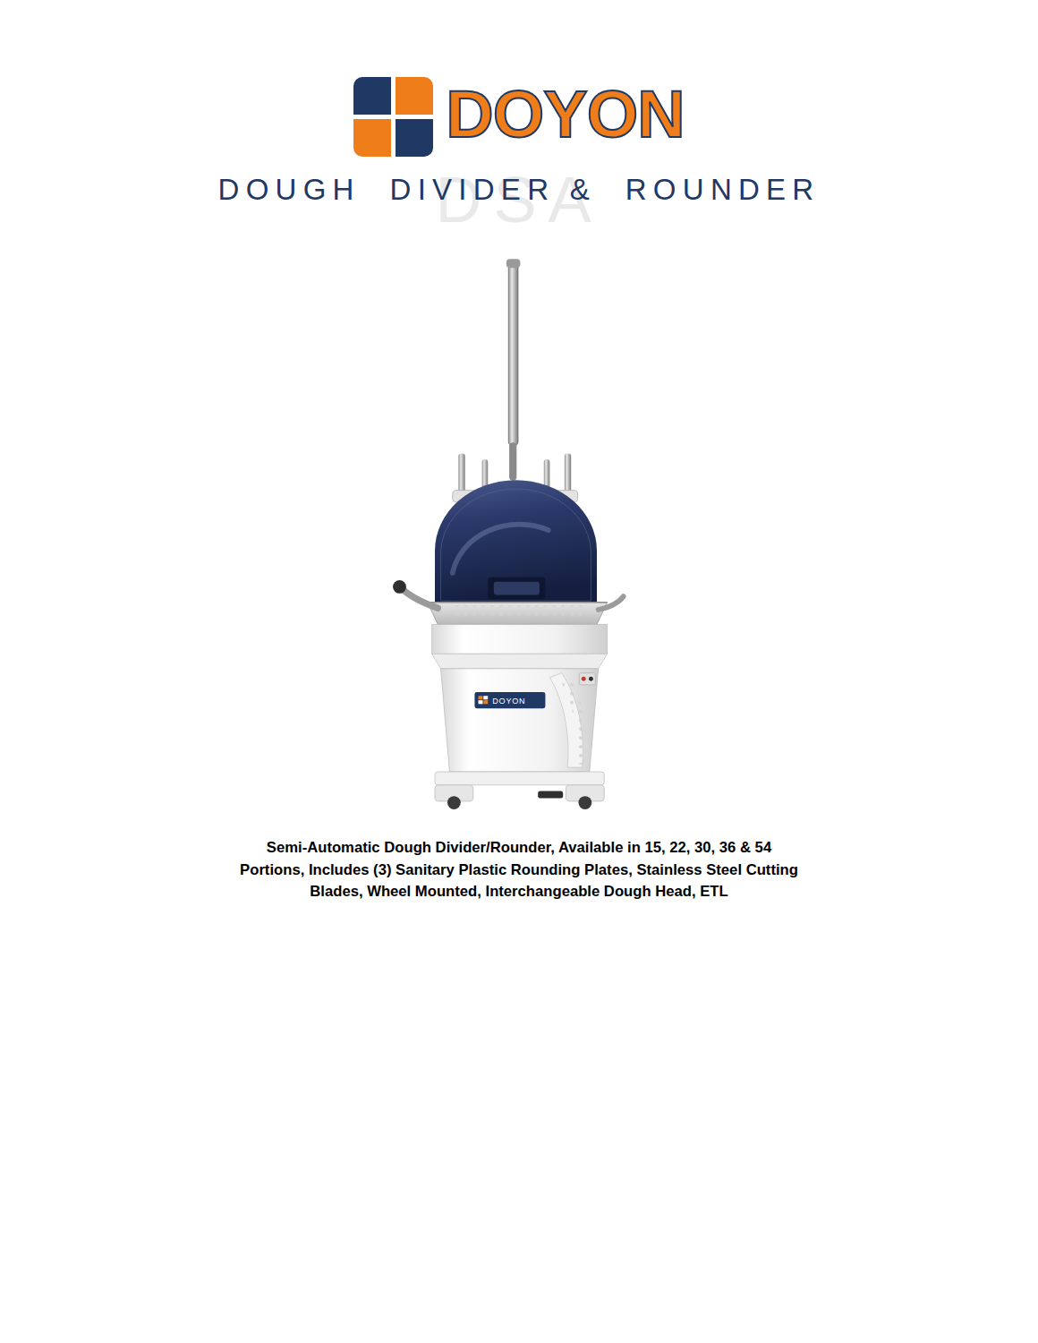DOYON
DSA
DOUGH DIVIDER & ROUNDER
DOYON
Semi-Automatic Dough Divider/Rounder, Available in 15, 22, 30, 36 & 54 Portions, Includes (3) Sanitary Plastic Rounding Plates, Stainless Steel Cutting Blades, Wheel Mounted, Interchangeable Dough Head, ETL